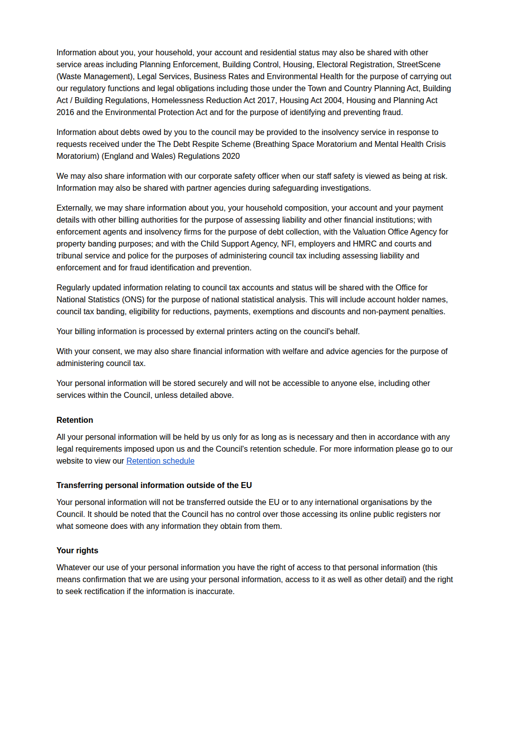Information about you, your household, your account and residential status may also be shared with other service areas including Planning Enforcement, Building Control, Housing, Electoral Registration, StreetScene (Waste Management), Legal Services, Business Rates and Environmental Health for the purpose of carrying out our regulatory functions and legal obligations including those under the Town and Country Planning Act, Building Act / Building Regulations, Homelessness Reduction Act 2017, Housing Act 2004, Housing and Planning Act 2016 and the Environmental Protection Act and for the purpose of identifying and preventing fraud.
Information about debts owed by you to the council may be provided to the insolvency service in response to requests received under the The Debt Respite Scheme (Breathing Space Moratorium and Mental Health Crisis Moratorium) (England and Wales) Regulations 2020
We may also share information with our corporate safety officer when our staff safety is viewed as being at risk. Information may also be shared with partner agencies during safeguarding investigations.
Externally, we may share information about you, your household composition, your account and your payment details with other billing authorities for the purpose of assessing liability and other financial institutions; with enforcement agents and insolvency firms for the purpose of debt collection, with the Valuation Office Agency for property banding purposes; and with the Child Support Agency, NFI, employers and HMRC and courts and tribunal service and police for the purposes of administering council tax including assessing liability and enforcement and for fraud identification and prevention.
Regularly updated information relating to council tax accounts and status will be shared with the Office for National Statistics (ONS) for the purpose of national statistical analysis. This will include account holder names, council tax banding, eligibility for reductions, payments, exemptions and discounts and non-payment penalties.
Your billing information is processed by external printers acting on the council's behalf.
With your consent, we may also share financial information with welfare and advice agencies for the purpose of administering council tax.
Your personal information will be stored securely and will not be accessible to anyone else, including other services within the Council, unless detailed above.
Retention
All your personal information will be held by us only for as long as is necessary and then in accordance with any legal requirements imposed upon us and the Council's retention schedule. For more information please go to our website to view our Retention schedule
Transferring personal information outside of the EU
Your personal information will not be transferred outside the EU or to any international organisations by the Council. It should be noted that the Council has no control over those accessing its online public registers nor what someone does with any information they obtain from them.
Your rights
Whatever our use of your personal information you have the right of access to that personal information (this means confirmation that we are using your personal information, access to it as well as other detail) and the right to seek rectification if the information is inaccurate.